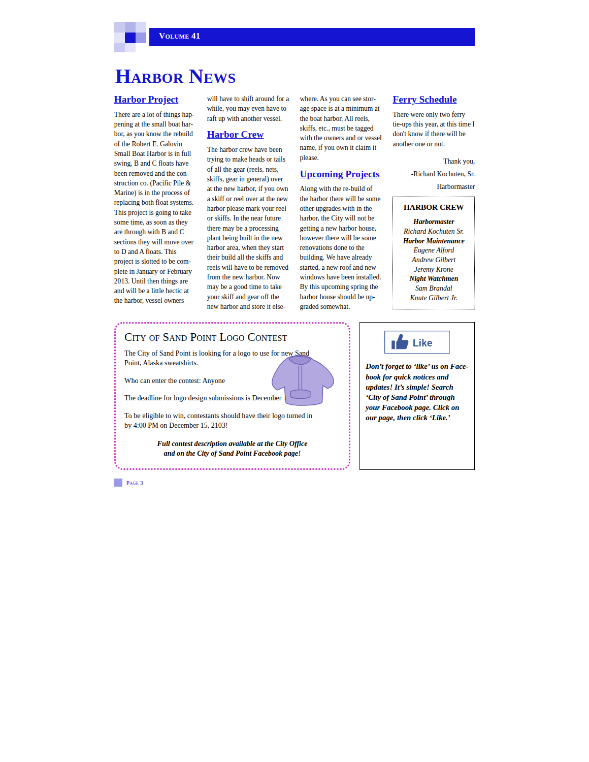Volume 41
Harbor News
Harbor Project
There are a lot of things happening at the small boat harbor, as you know the rebuild of the Robert E. Galovin Small Boat Harbor is in full swing, B and C floats have been removed and the construction co. (Pacific Pile & Marine) is in the process of replacing both float systems. This project is going to take some time, as soon as they are through with B and C sections they will move over to D and A floats. This project is slotted to be complete in January or February 2013. Until then things are and will be a little hectic at the harbor, vessel owners will have to shift around for a while, you may even have to raft up with another vessel.
Harbor Crew
The harbor crew have been trying to make heads or tails of all the gear (reels, nets, skiffs, gear in general) over at the new harbor, if you own a skiff or reel over at the new harbor please mark your reel or skiffs. In the near future there may be a processing plant being built in the new harbor area, when they start their build all the skiffs and reels will have to be removed from the new harbor. Now may be a good time to take your skiff and gear off the new harbor and store it elsewhere. As you can see storage space is at a minimum at the boat harbor. All reels, skiffs, etc., must be tagged with the owners and or vessel name, if you own it claim it please.
Upcoming Projects
Along with the re-build of the harbor there will be some other upgrades with in the harbor, the City will not be getting a new harbor house, however there will be some renovations done to the building. We have already started, a new roof and new windows have been installed. By this upcoming spring the harbor house should be upgraded somewhat.
Ferry Schedule
There were only two ferry tie-ups this year, at this time I don't know if there will be another one or not.
Thank you,
-Richard Kochuten, Sr.
Harbormaster
HARBOR CREW
Harbormaster
Richard Kochuten Sr.
Harbor Maintenance
Eugene Alford
Andrew Gilbert
Jeremy Krone
Night Watchmen
Sam Brandal
Knute Gilbert Jr.
City of Sand Point Logo Contest
The City of Sand Point is looking for a logo to use for new Sand Point, Alaska sweatshirts.
Who can enter the contest: Anyone
The deadline for logo design submissions is December 15, 2013
To be eligible to win, contestants should have their logo turned in by 4:00 PM on December 15, 2103!
Full contest description available at the City Office
and on the City of Sand Point Facebook page!
Like
Don’t forget to ‘like’ us on Face-book for quick notices and updates! It’s simple! Search ‘City of Sand Point’ through your Facebook page. Click on our page, then click ‘Like.’
Page 3